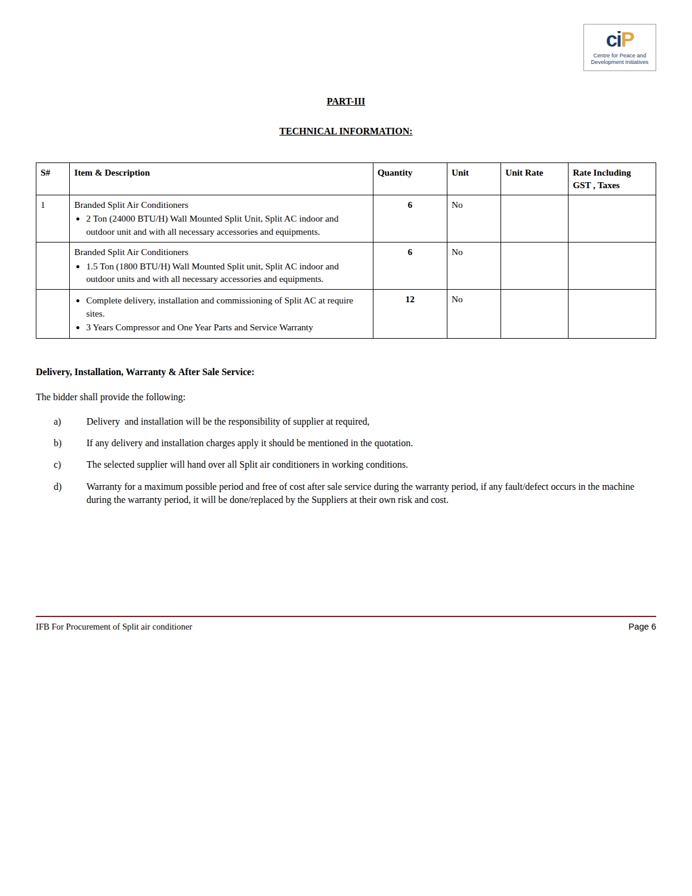ciP
Centre for Peace and
Development Initiatives
PART-III
TECHNICAL INFORMATION:
| S# | Item & Description | Quantity | Unit | Unit Rate | Rate Including GST , Taxes |
| --- | --- | --- | --- | --- | --- |
| 1 | Branded Split Air Conditioners 2 Ton (24000 BTU/H) Wall Mounted Split Unit, Split AC indoor and outdoor unit and with all necessary accessories and equipments. | 6 | No | | |
| | Branded Split Air Conditioners 1.5 Ton (1800 BTU/H) Wall Mounted Split unit, Split AC indoor and outdoor units and with all necessary accessories and equipments. | 6 | No | | |
| | Complete delivery, installation and commissioning of Split AC at require sites. 3 Years Compressor and One Year Parts and Service Warranty | 12 | No | | |
Delivery, Installation, Warranty & After Sale Service:
The bidder shall provide the following:
| a) | Delivery and installation will be the responsibility of supplier at required, |
| b) | If any delivery and installation charges apply it should be mentioned in the quotation. |
| c) | The selected supplier will hand over all Split air conditioners in working conditions. |
| d) | Warranty for a maximum possible period and free of cost after sale service during the warranty period, if any fault/defect occurs in the machine during the warranty period, it will be done/replaced by the Suppliers at their own risk and cost. |
IFB For Procurement of Split air conditioner
Page 6